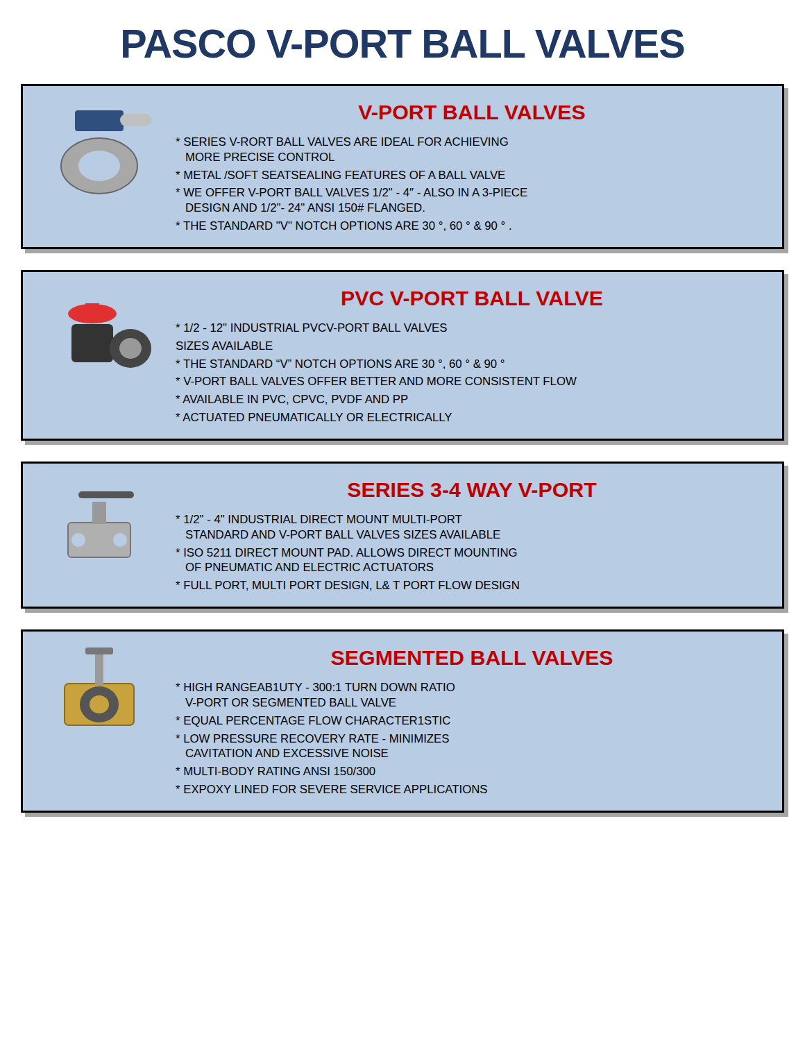PASCO V-PORT BALL VALVES
V-PORT BALL VALVES
SERIES V-RORT BALL VALVES ARE IDEAL FOR ACHIEVINGMORE PRECISE CONTROL
METAL /SOFT SEATSEALING FEATURES OF A BALL VALVE
WE OFFER V-PORT BALL VALVES 1/2" - 4″ - ALSO IN A 3-PIECEDESIGN AND 1/2"- 24" ANSI 150# FLANGED.
THE STANDARD "V" NOTCH OPTIONS ARE 30 °, 60 ° & 90 ° .
PVC V-PORT BALL VALVE
1/2 - 12" INDUSTRIAL PVCV-PORT BALL VALVES
SIZES AVAILABLE
THE STANDARD “V” NOTCH OPTIONS ARE 30 °, 60 ° & 90 °
V-PORT BALL VALVES OFFER BETTER AND MORE CONSISTENT FLOW
AVAILABLE IN PVC, CPVC, PVDF AND PP
ACTUATED PNEUMATICALLY OR ELECTRICALLY
SERIES 3-4 WAY V-PORT
1/2" - 4" INDUSTRIAL DIRECT MOUNT MULTI-PORTSTANDARD AND V-PORT BALL VALVES SIZES AVAILABLE
ISO 5211 DIRECT MOUNT PAD. ALLOWS DIRECT MOUNTINGOF PNEUMATIC AND ELECTRIC ACTUATORS
FULL PORT, MULTI PORT DESIGN, L& T PORT FLOW DESIGN
SEGMENTED BALL VALVES
HIGH RANGEAB1UTY - 300:1 TURN DOWN RATIOV-PORT OR SEGMENTED BALL VALVE
EQUAL PERCENTAGE FLOW CHARACTER1STIC
LOW PRESSURE RECOVERY RATE - MINIMIZESCAVITATION AND EXCESSIVE NOISE
MULTI-BODY RATING ANSI 150/300
EXPOXY LINED FOR SEVERE SERVICE APPLICATIONS